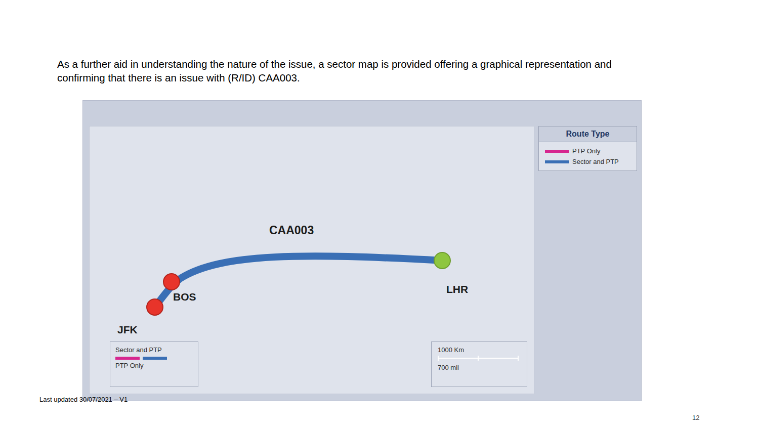As a further aid in understanding the nature of the issue, a sector map is provided offering a graphical representation and confirming that there is an issue with (R/ID) CAA003.
CAA003
BOS
JFK
LHR
Sector and PTP
PTP Only
1000 Km
700 mil
Route Type
PTP Only
Sector and PTP
Last updated 30/07/2021 – V1
12